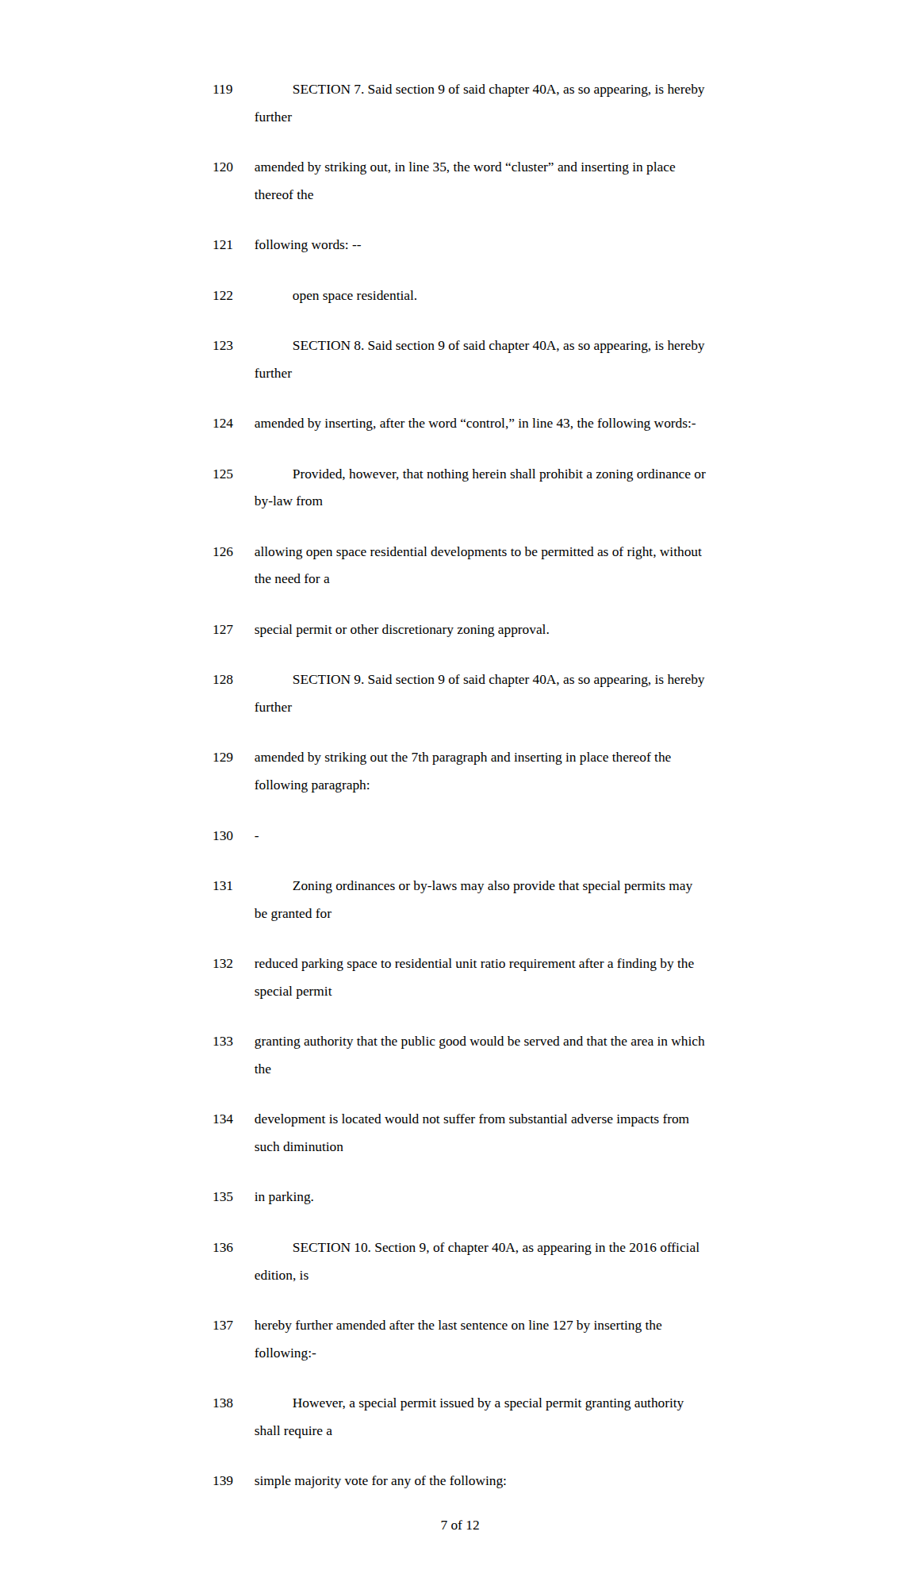119
SECTION 7. Said section 9 of said chapter 40A, as so appearing, is hereby further
120
amended by striking out, in line 35, the word “cluster” and inserting in place thereof the
121
following words: --
122
open space residential.
123
SECTION 8. Said section 9 of said chapter 40A, as so appearing, is hereby further
124
amended by inserting, after the word “control,” in line 43, the following words:-
125
Provided, however, that nothing herein shall prohibit a zoning ordinance or by-law from
126
allowing open space residential developments to be permitted as of right, without the need for a
127
special permit or other discretionary zoning approval.
128
SECTION 9. Said section 9 of said chapter 40A, as so appearing, is hereby further
129
amended by striking out the 7th paragraph and inserting in place thereof the following paragraph:
130
-
131
Zoning ordinances or by-laws may also provide that special permits may be granted for
132
reduced parking space to residential unit ratio requirement after a finding by the special permit
133
granting authority that the public good would be served and that the area in which the
134
development is located would not suffer from substantial adverse impacts from such diminution
135
in parking.
136
SECTION 10. Section 9, of chapter 40A, as appearing in the 2016 official edition, is
137
hereby further amended after the last sentence on line 127 by inserting the following:-
138
However, a special permit issued by a special permit granting authority shall require a
139
simple majority vote for any of the following:
7 of 12